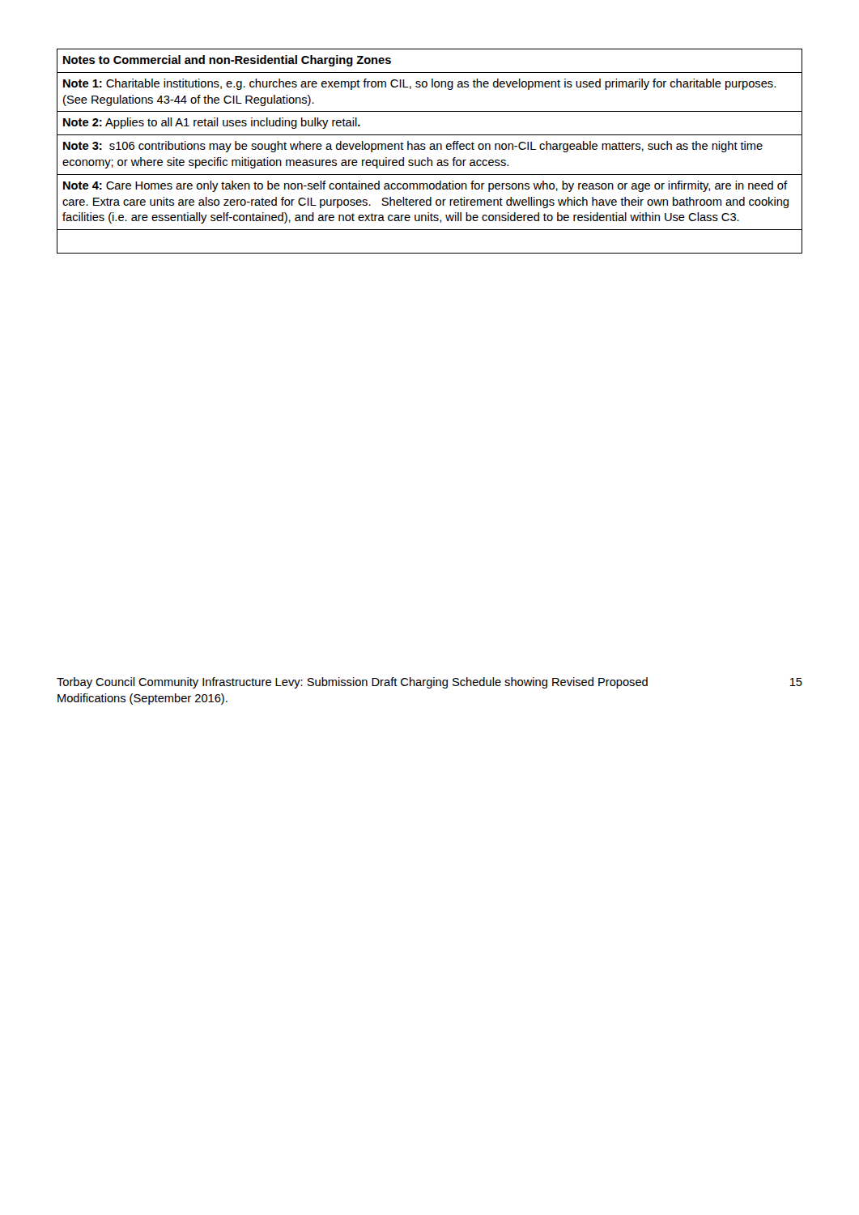| Notes to Commercial and non-Residential Charging Zones |
| Note 1: Charitable institutions, e.g. churches are exempt from CIL, so long as the development is used primarily for charitable purposes. (See Regulations 43-44 of the CIL Regulations). |
| Note 2: Applies to all A1 retail uses including bulky retail . |
| Note 3: s106 contributions may be sought where a development has an effect on non-CIL chargeable matters, such as the night time economy; or where site specific mitigation measures are required such as for access. |
| Note 4: Care Homes are only taken to be non-self contained accommodation for persons who, by reason or age or infirmity, are in need of care. Extra care units are also zero-rated for CIL purposes. Sheltered or retirement dwellings which have their own bathroom and cooking facilities (i.e. are essentially self-contained), and are not extra care units, will be considered to be residential within Use Class C3. |
Torbay Council Community Infrastructure Levy: Submission Draft Charging Schedule showing Revised Proposed Modifications (September 2016).
15